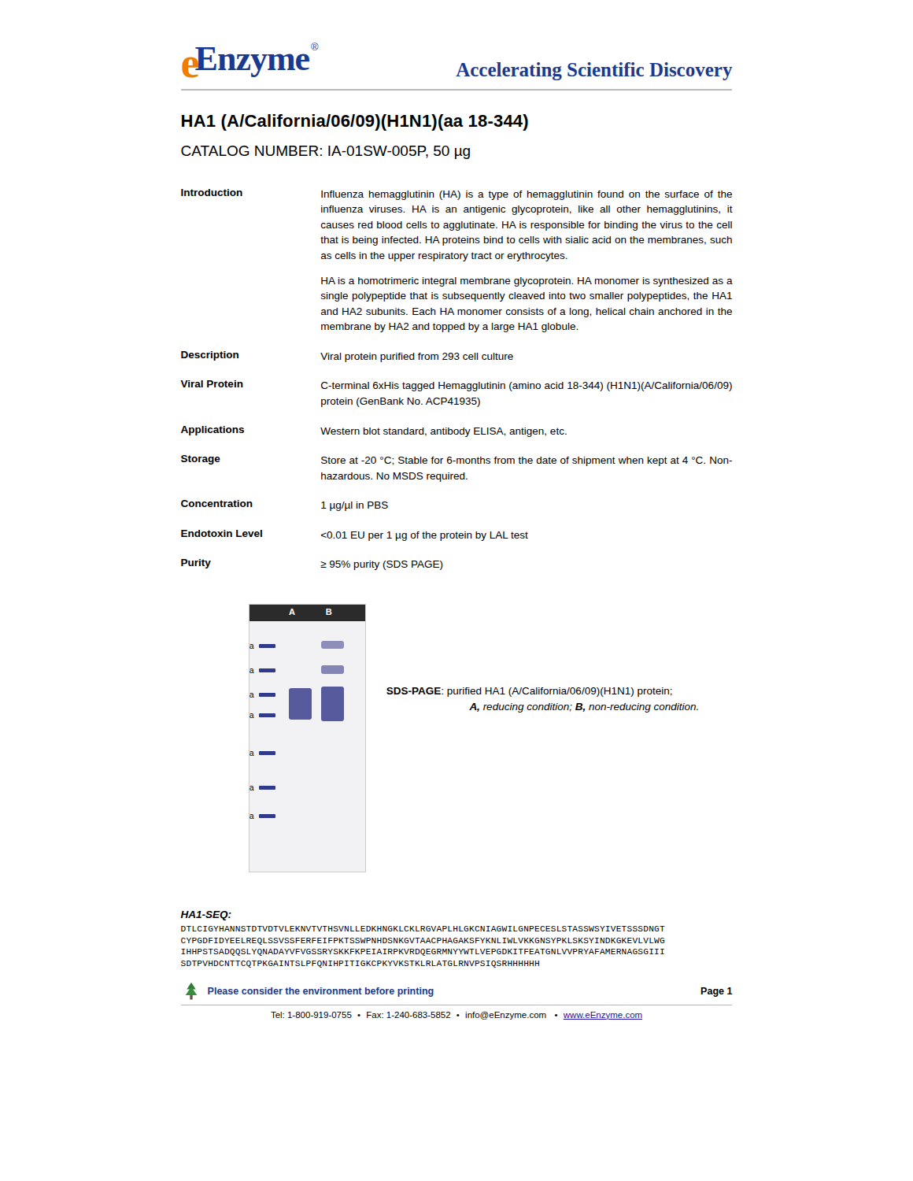eEnzyme®
Accelerating Scientific Discovery
HA1 (A/California/06/09)(H1N1)(aa 18-344)
CATALOG NUMBER: IA-01SW-005P, 50 µg
| Introduction | Influenza hemagglutinin (HA) is a type of hemagglutinin found on the surface of the influenza viruses. HA is an antigenic glycoprotein, like all other hemagglutinins, it causes red blood cells to agglutinate. HA is responsible for binding the virus to the cell that is being infected. HA proteins bind to cells with sialic acid on the membranes, such as cells in the upper respiratory tract or erythrocytes. HA is a homotrimeric integral membrane glycoprotein. HA monomer is synthesized as a single polypeptide that is subsequently cleaved into two smaller polypeptides, the HA1 and HA2 subunits. Each HA monomer consists of a long, helical chain anchored in the membrane by HA2 and topped by a large HA1 globule. |
| Description | Viral protein purified from 293 cell culture |
| Viral Protein | C-terminal 6xHis tagged Hemagglutinin (amino acid 18-344) (H1N1)(A/California/06/09) protein (GenBank No. ACP41935) |
| Applications | Western blot standard, antibody ELISA, antigen, etc. |
| Storage | Store at -20 °C; Stable for 6-months from the date of shipment when kept at 4 °C. Non-hazardous. No MSDS required. |
| Concentration | 1 µg/µl in PBS |
| Endotoxin Level | <0.01 EU per 1 µg of the protein by LAL test |
| Purity | ≥ 95% purity (SDS PAGE) |
A B
116 kDa
66 kDa
45 kDa
35 kDa
25 kDa
18 kDa
14 kDa
SDS-PAGE: purified HA1 (A/California/06/09)(H1N1) protein; A, reducing condition; B, non-reducing condition.
HA1-SEQ:
DTLCIGYHANNSTDTVDTVLEKNVTVTHSVNLLEDKHNGKLCKLRGVAPLHLGKCNIAGWILGNPECESLSTASSWSYIVETSSSDNGT
CYPGDFIDYEELREQLSSVSSFERFEIFPKTSSWPNHDSNKGVTAACPHAGAKSFYKNLIWLVKKGNSYPKLSKSYINDKGKEVLVLWG
IHHPSTSADQQSLYQNADAYVFVGSSRYSKKFKPEIAIRPKVRDQEGRMNYYWTLVEPGDKITFEATGNLVVPRYAFAMERNAGSGIII
SDTPVHDCNTTCQTPKGAINTSLPFQNIHPITIGKCPKYVKSTKLRLATGLRNVPSIQSRHHHHHH
Please consider the environment before printing
Page 1
Tel: 1-800-919-0755 • Fax: 1-240-683-5852 • info@eEnzyme.com • www.eEnzyme.com